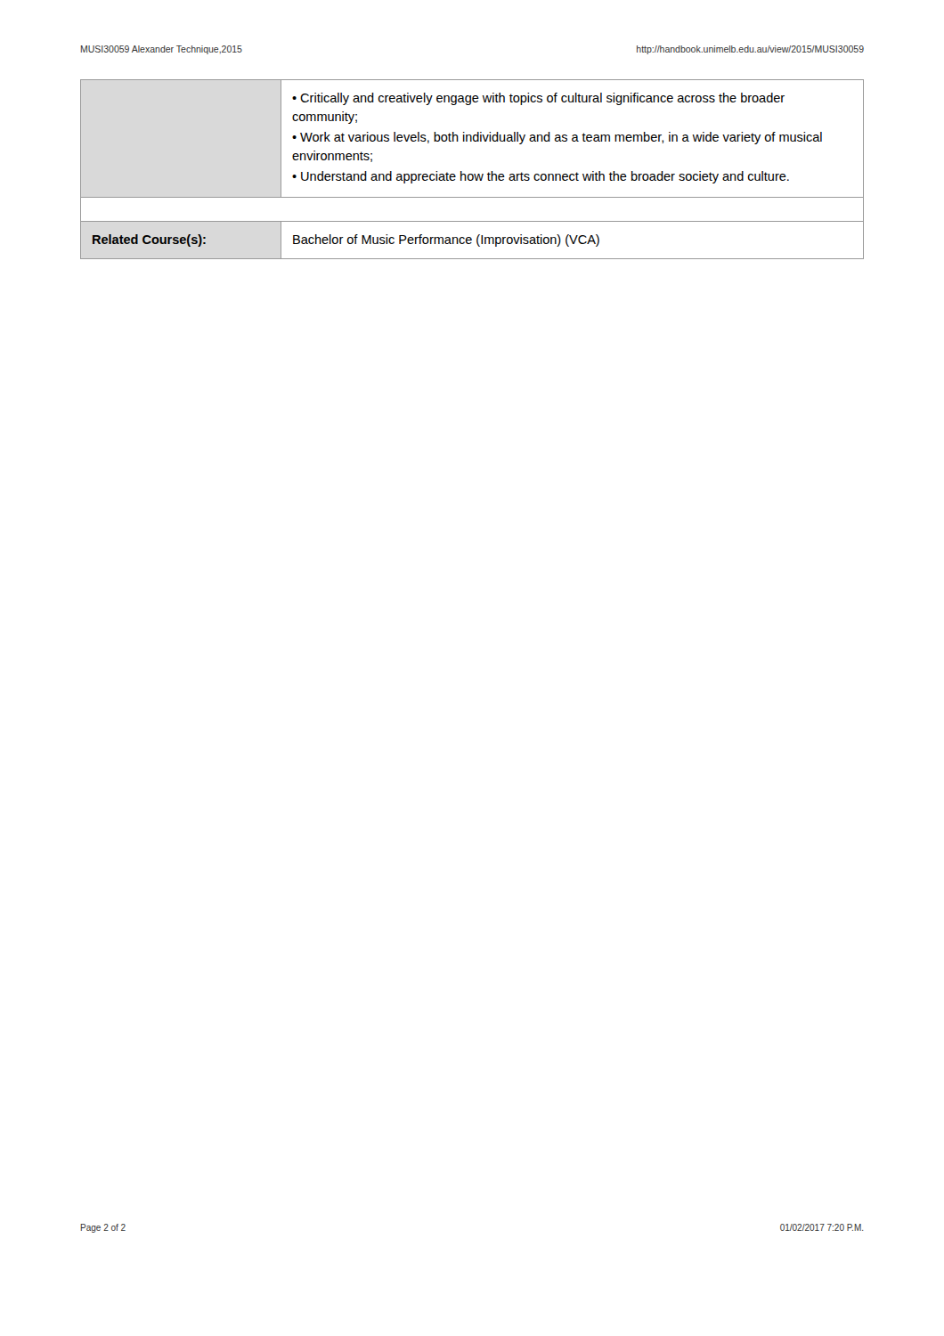MUSI30059 Alexander Technique,2015
http://handbook.unimelb.edu.au/view/2015/MUSI30059
| | • Critically and creatively engage with topics of cultural significance across the broader community; • Work at various levels, both individually and as a team member, in a wide variety of musical environments; • Understand and appreciate how the arts connect with the broader society and culture. |
| Related Course(s): | Bachelor of Music Performance (Improvisation) (VCA) |
Page 2 of 2
01/02/2017 7:20 P.M.